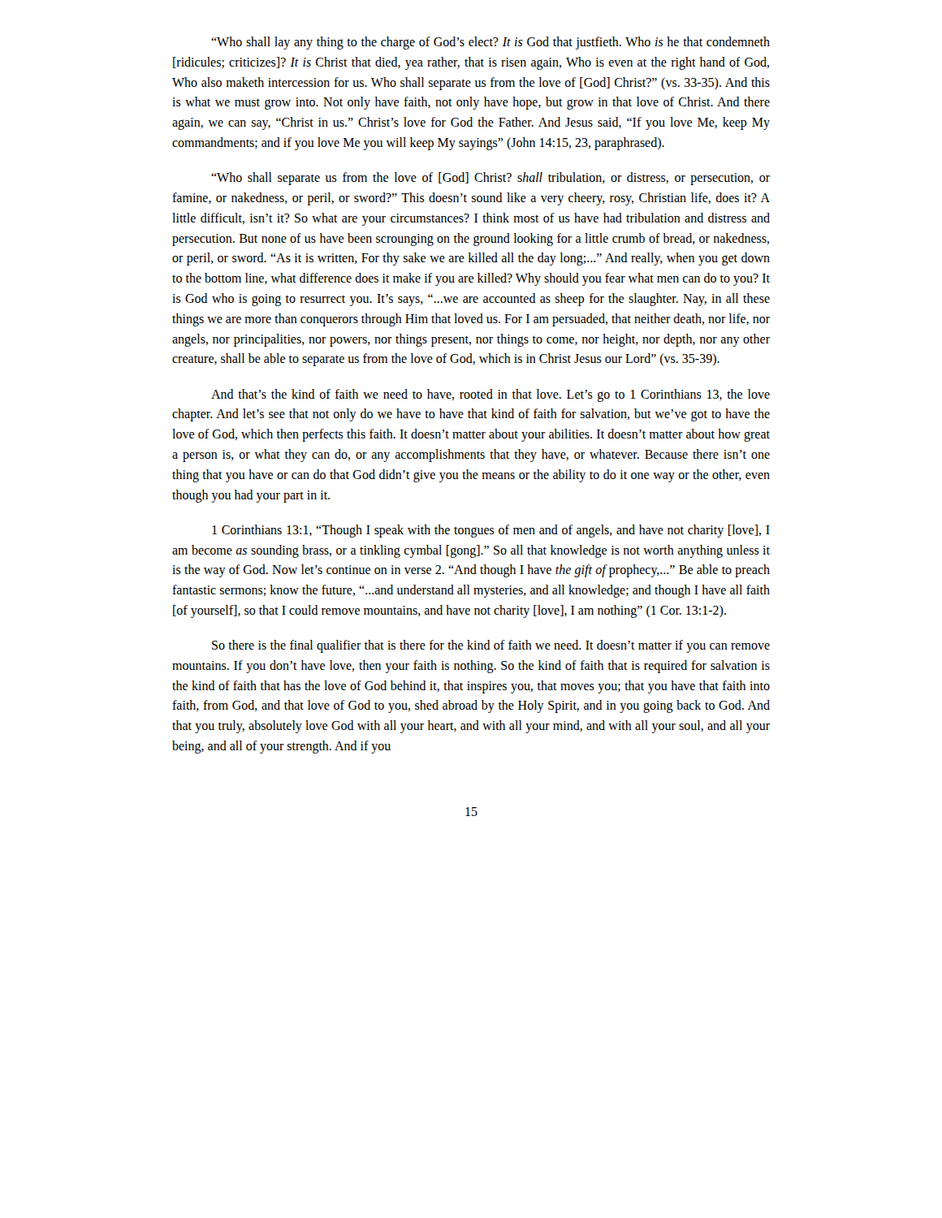“Who shall lay any thing to the charge of God’s elect? It is God that justfieth. Who is he that condemneth [ridicules; criticizes]? It is Christ that died, yea rather, that is risen again, Who is even at the right hand of God, Who also maketh intercession for us. Who shall separate us from the love of [God] Christ?” (vs. 33-35). And this is what we must grow into. Not only have faith, not only have hope, but grow in that love of Christ. And there again, we can say, “Christ in us.” Christ’s love for God the Father. And Jesus said, “If you love Me, keep My commandments; and if you love Me you will keep My sayings” (John 14:15, 23, paraphrased).
“Who shall separate us from the love of [God] Christ? shall tribulation, or distress, or persecution, or famine, or nakedness, or peril, or sword?” This doesn’t sound like a very cheery, rosy, Christian life, does it? A little difficult, isn’t it? So what are your circumstances? I think most of us have had tribulation and distress and persecution. But none of us have been scrounging on the ground looking for a little crumb of bread, or nakedness, or peril, or sword. “As it is written, For thy sake we are killed all the day long;...” And really, when you get down to the bottom line, what difference does it make if you are killed? Why should you fear what men can do to you? It is God who is going to resurrect you. It’s says, “...we are accounted as sheep for the slaughter. Nay, in all these things we are more than conquerors through Him that loved us. For I am persuaded, that neither death, nor life, nor angels, nor principalities, nor powers, nor things present, nor things to come, nor height, nor depth, nor any other creature, shall be able to separate us from the love of God, which is in Christ Jesus our Lord” (vs. 35-39).
And that’s the kind of faith we need to have, rooted in that love. Let’s go to 1 Corinthians 13, the love chapter. And let’s see that not only do we have to have that kind of faith for salvation, but we’ve got to have the love of God, which then perfects this faith. It doesn’t matter about your abilities. It doesn’t matter about how great a person is, or what they can do, or any accomplishments that they have, or whatever. Because there isn’t one thing that you have or can do that God didn’t give you the means or the ability to do it one way or the other, even though you had your part in it.
1 Corinthians 13:1, “Though I speak with the tongues of men and of angels, and have not charity [love], I am become as sounding brass, or a tinkling cymbal [gong].” So all that knowledge is not worth anything unless it is the way of God. Now let’s continue on in verse 2. “And though I have the gift of prophecy,...” Be able to preach fantastic sermons; know the future, “...and understand all mysteries, and all knowledge; and though I have all faith [of yourself], so that I could remove mountains, and have not charity [love], I am nothing” (1 Cor. 13:1-2).
So there is the final qualifier that is there for the kind of faith we need. It doesn’t matter if you can remove mountains. If you don’t have love, then your faith is nothing. So the kind of faith that is required for salvation is the kind of faith that has the love of God behind it, that inspires you, that moves you; that you have that faith into faith, from God, and that love of God to you, shed abroad by the Holy Spirit, and in you going back to God. And that you truly, absolutely love God with all your heart, and with all your mind, and with all your soul, and all your being, and all of your strength. And if you
15